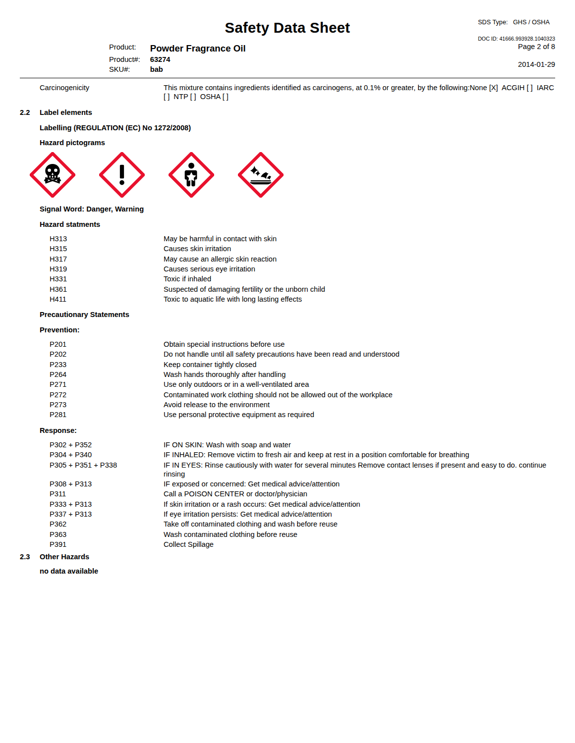SDS Type: GHS / OSHA
DOC ID: 41666.993928.1040323
Safety Data Sheet
Page 2 of 8
2014-01-29
| Product: | Powder Fragrance Oil |
| Product#: | 63274 |
| SKU#: | bab |
Carcinogenicity
This mixture contains ingredients identified as carcinogens, at 0.1% or greater, by the following:None [X] ACGIH [ ] IARC [ ] NTP [ ] OSHA [ ]
2.2 Label elements
Labelling (REGULATION (EC) No 1272/2008)
Hazard pictograms
Signal Word: Danger, Warning
Hazard statments
| H313 | May be harmful in contact with skin |
| H315 | Causes skin irritation |
| H317 | May cause an allergic skin reaction |
| H319 | Causes serious eye irritation |
| H331 | Toxic if inhaled |
| H361 | Suspected of damaging fertility or the unborn child |
| H411 | Toxic to aquatic life with long lasting effects |
Precautionary Statements
Prevention:
| P201 | Obtain special instructions before use |
| P202 | Do not handle until all safety precautions have been read and understood |
| P233 | Keep container tightly closed |
| P264 | Wash hands thoroughly after handling |
| P271 | Use only outdoors or in a well-ventilated area |
| P272 | Contaminated work clothing should not be allowed out of the workplace |
| P273 | Avoid release to the environment |
| P281 | Use personal protective equipment as required |
Response:
| P302 + P352 | IF ON SKIN: Wash with soap and water |
| P304 + P340 | IF INHALED: Remove victim to fresh air and keep at rest in a position comfortable for breathing |
| P305 + P351 + P338 | IF IN EYES: Rinse cautiously with water for several minutes Remove contact lenses if present and easy to do. continue rinsing |
| P308 + P313 | IF exposed or concerned: Get medical advice/attention |
| P311 | Call a POISON CENTER or doctor/physician |
| P333 + P313 | If skin irritation or a rash occurs: Get medical advice/attention |
| P337 + P313 | If eye irritation persists: Get medical advice/attention |
| P362 | Take off contaminated clothing and wash before reuse |
| P363 | Wash contaminated clothing before reuse |
| P391 | Collect Spillage |
2.3 Other Hazards
no data available